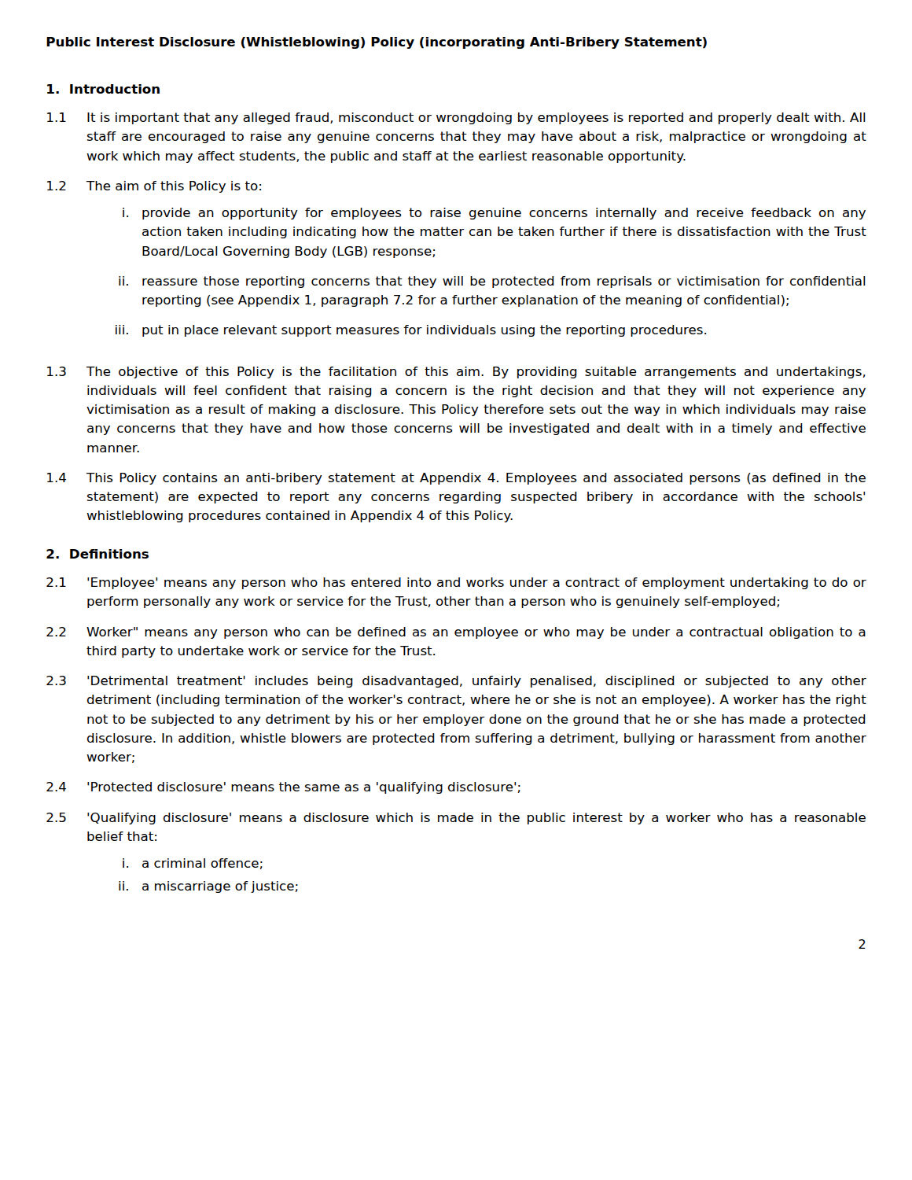Public Interest Disclosure (Whistleblowing) Policy (incorporating Anti-Bribery Statement)
1. Introduction
1.1
It is important that any alleged fraud, misconduct or wrongdoing by employees is reported and properly dealt with. All staff are encouraged to raise any genuine concerns that they may have about a risk, malpractice or wrongdoing at work which may affect students, the public and staff at the earliest reasonable opportunity.
1.2
The aim of this Policy is to:
provide an opportunity for employees to raise genuine concerns internally and receive feedback on any action taken including indicating how the matter can be taken further if there is dissatisfaction with the Trust Board/Local Governing Body (LGB) response;
reassure those reporting concerns that they will be protected from reprisals or victimisation for confidential reporting (see Appendix 1, paragraph 7.2 for a further explanation of the meaning of confidential);
put in place relevant support measures for individuals using the reporting procedures.
1.3
The objective of this Policy is the facilitation of this aim. By providing suitable arrangements and undertakings, individuals will feel confident that raising a concern is the right decision and that they will not experience any victimisation as a result of making a disclosure. This Policy therefore sets out the way in which individuals may raise any concerns that they have and how those concerns will be investigated and dealt with in a timely and effective manner.
1.4
This Policy contains an anti-bribery statement at Appendix 4. Employees and associated persons (as defined in the statement) are expected to report any concerns regarding suspected bribery in accordance with the schools' whistleblowing procedures contained in Appendix 4 of this Policy.
2. Definitions
2.1
'Employee' means any person who has entered into and works under a contract of employment undertaking to do or perform personally any work or service for the Trust, other than a person who is genuinely self-employed;
2.2
Worker" means any person who can be defined as an employee or who may be under a contractual obligation to a third party to undertake work or service for the Trust.
2.3
'Detrimental treatment' includes being disadvantaged, unfairly penalised, disciplined or subjected to any other detriment (including termination of the worker's contract, where he or she is not an employee). A worker has the right not to be subjected to any detriment by his or her employer done on the ground that he or she has made a protected disclosure. In addition, whistle blowers are protected from suffering a detriment, bullying or harassment from another worker;
2.4
'Protected disclosure' means the same as a 'qualifying disclosure';
2.5
'Qualifying disclosure' means a disclosure which is made in the public interest by a worker who has a reasonable belief that:
a criminal offence;
a miscarriage of justice;
2